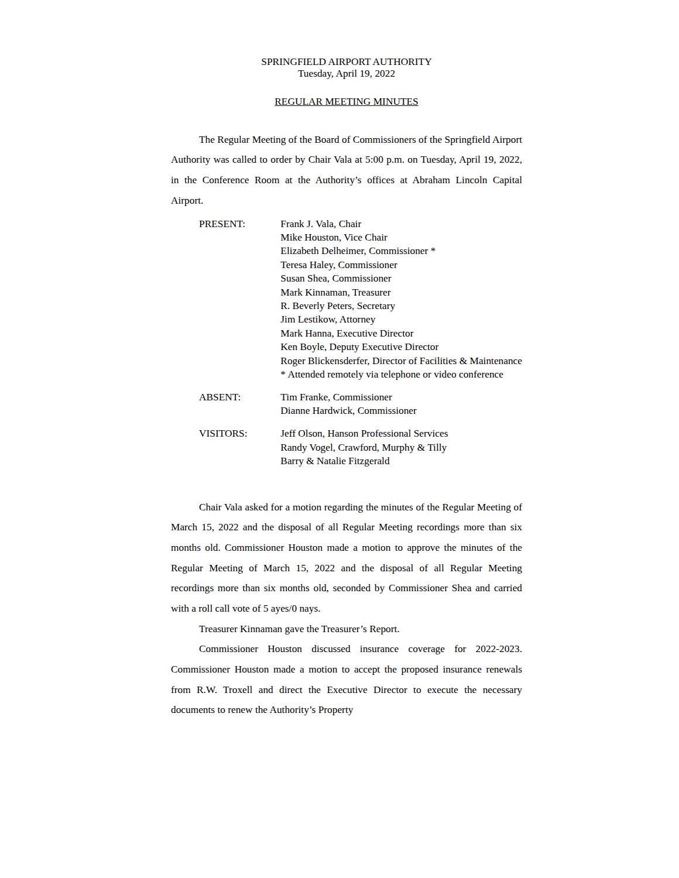SPRINGFIELD AIRPORT AUTHORITY
Tuesday, April 19, 2022
REGULAR MEETING MINUTES
The Regular Meeting of the Board of Commissioners of the Springfield Airport Authority was called to order by Chair Vala at 5:00 p.m. on Tuesday, April 19, 2022, in the Conference Room at the Authority’s offices at Abraham Lincoln Capital Airport.
| PRESENT: | Frank J. Vala, Chair Mike Houston, Vice Chair Elizabeth Delheimer, Commissioner * Teresa Haley, Commissioner Susan Shea, Commissioner Mark Kinnaman, Treasurer R. Beverly Peters, Secretary Jim Lestikow, Attorney Mark Hanna, Executive Director Ken Boyle, Deputy Executive Director Roger Blickensderfer, Director of Facilities & Maintenance * Attended remotely via telephone or video conference |
| ABSENT: | Tim Franke, Commissioner Dianne Hardwick, Commissioner |
| VISITORS: | Jeff Olson, Hanson Professional Services Randy Vogel, Crawford, Murphy & Tilly Barry & Natalie Fitzgerald |
Chair Vala asked for a motion regarding the minutes of the Regular Meeting of March 15, 2022 and the disposal of all Regular Meeting recordings more than six months old. Commissioner Houston made a motion to approve the minutes of the Regular Meeting of March 15, 2022 and the disposal of all Regular Meeting recordings more than six months old, seconded by Commissioner Shea and carried with a roll call vote of 5 ayes/0 nays.
Treasurer Kinnaman gave the Treasurer’s Report.
Commissioner Houston discussed insurance coverage for 2022-2023. Commissioner Houston made a motion to accept the proposed insurance renewals from R.W. Troxell and direct the Executive Director to execute the necessary documents to renew the Authority’s Property